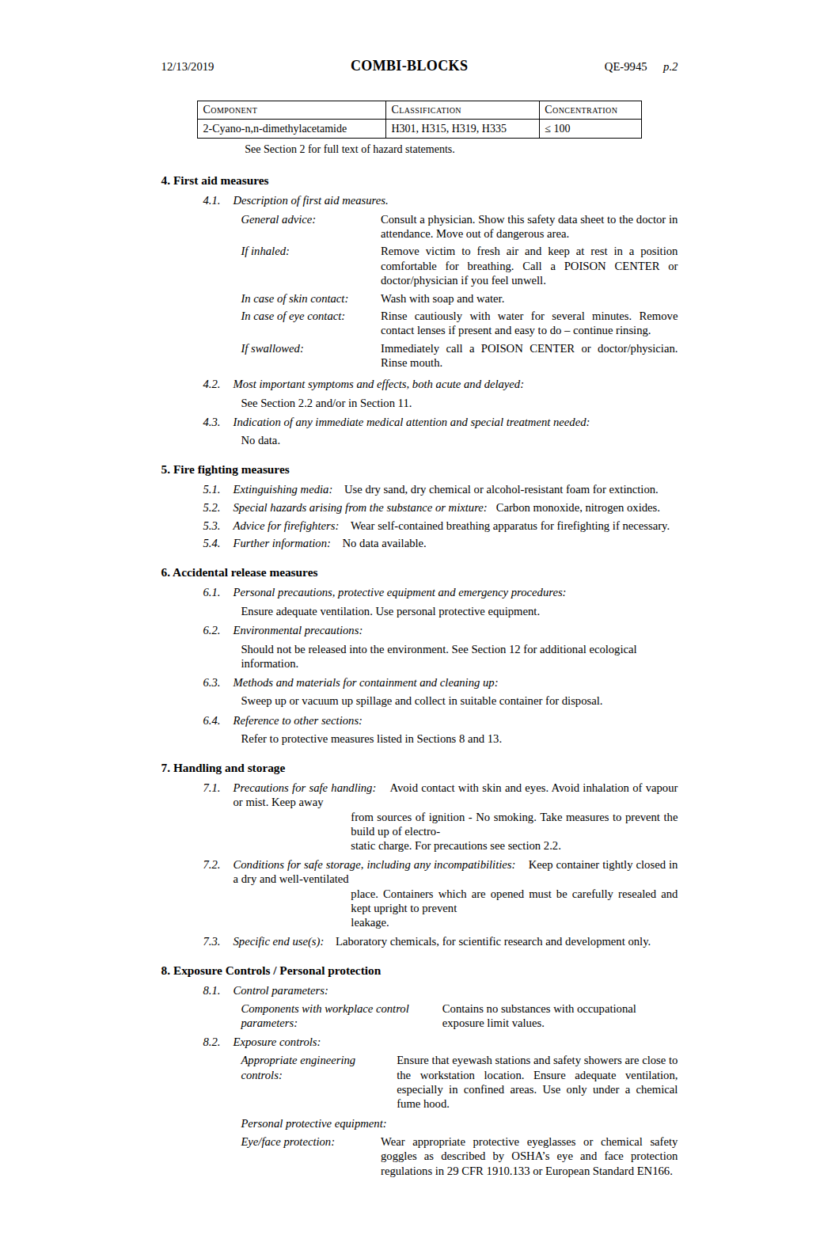12/13/2019
COMBI-BLOCKS
QE-9945p.2
| Component | Classification | Concentration |
| --- | --- | --- |
| 2-Cyano-n,n-dimethylacetamide | H301, H315, H319, H335 | ≤ 100 |
See Section 2 for full text of hazard statements.
4. First aid measures
4.1.
Description of first aid measures.
General advice:
Consult a physician. Show this safety data sheet to the doctor in attendance. Move out of dangerous area.
If inhaled:
Remove victim to fresh air and keep at rest in a position comfortable for breathing. Call a POISON CENTER or doctor/physician if you feel unwell.
In case of skin contact:
Wash with soap and water.
In case of eye contact:
Rinse cautiously with water for several minutes. Remove contact lenses if present and easy to do – continue rinsing.
If swallowed:
Immediately call a POISON CENTER or doctor/physician. Rinse mouth.
4.2.
Most important symptoms and effects, both acute and delayed:
See Section 2.2 and/or in Section 11.
4.3.
Indication of any immediate medical attention and special treatment needed:
No data.
5. Fire fighting measures
5.1. Extinguishing media: Use dry sand, dry chemical or alcohol-resistant foam for extinction.
5.2. Special hazards arising from the substance or mixture: Carbon monoxide, nitrogen oxides.
5.3. Advice for firefighters: Wear self-contained breathing apparatus for firefighting if necessary.
5.4. Further information: No data available.
6. Accidental release measures
6.1.
Personal precautions, protective equipment and emergency procedures:
Ensure adequate ventilation. Use personal protective equipment.
6.2.
Environmental precautions:
Should not be released into the environment. See Section 12 for additional ecological information.
6.3.
Methods and materials for containment and cleaning up:
Sweep up or vacuum up spillage and collect in suitable container for disposal.
6.4.
Reference to other sections:
Refer to protective measures listed in Sections 8 and 13.
7. Handling and storage
7.1.
Precautions for safe handling: Avoid contact with skin and eyes. Avoid inhalation of vapour or mist. Keep away from sources of ignition - No smoking. Take measures to prevent the build up of electro- static charge. For precautions see section 2.2.
7.2.
Conditions for safe storage, including any incompatibilities: Keep container tightly closed in a dry and well-ventilated place. Containers which are opened must be carefully resealed and kept upright to prevent leakage.
7.3. Specific end use(s): Laboratory chemicals, for scientific research and development only.
8. Exposure Controls / Personal protection
8.1.
Control parameters:
Components with workplace control parameters:
Contains no substances with occupational exposure limit values.
8.2.
Exposure controls:
Appropriate engineering controls:
Ensure that eyewash stations and safety showers are close to the workstation location. Ensure adequate ventilation, especially in confined areas. Use only under a chemical fume hood.
Personal protective equipment:
Eye/face protection:
Wear appropriate protective eyeglasses or chemical safety goggles as described by OSHA’s eye and face protection regulations in 29 CFR 1910.133 or European Standard EN166.